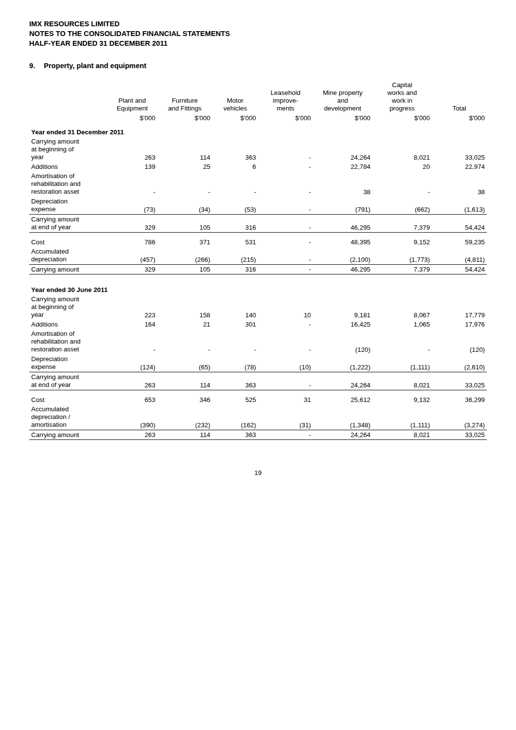IMX RESOURCES LIMITED
NOTES TO THE CONSOLIDATED FINANCIAL STATEMENTS
HALF-YEAR ENDED 31 DECEMBER 2011
9. Property, plant and equipment
| | Plant and Equipment | Furniture and Fittings | Motor vehicles | Leasehold improve- ments | Mine property and development | Capital works and work in progress | Total |
| --- | --- | --- | --- | --- | --- | --- | --- |
| | $'000 | $'000 | $'000 | $'000 | $'000 | $'000 | $'000 |
| Year ended 31 December 2011 |
| Carrying amount at beginning of year | 263 | 114 | 363 | - | 24,264 | 8,021 | 33,025 |
| Additions | 139 | 25 | 6 | - | 22,784 | 20 | 22,974 |
| Amortisation of rehabilitation and restoration asset | - | - | - | - | 38 | - | 38 |
| Depreciation expense | (73) | (34) | (53) | - | (791) | (662) | (1,613) |
| Carrying amount at end of year | 329 | 105 | 316 | - | 46,295 | 7,379 | 54,424 |
| Cost | 786 | 371 | 531 | - | 48,395 | 9,152 | 59,235 |
| Accumulated depreciation | (457) | (266) | (215) | - | (2,100) | (1,773) | (4,811) |
| Carrying amount | 329 | 105 | 316 | - | 46,295 | 7,379 | 54,424 |
| Year ended 30 June 2011 |
| Carrying amount at beginning of year | 223 | 158 | 140 | 10 | 9,181 | 8,067 | 17,779 |
| Additions | 164 | 21 | 301 | - | 16,425 | 1,065 | 17,976 |
| Amortisation of rehabilitation and restoration asset | - | - | - | - | (120) | - | (120) |
| Depreciation expense | (124) | (65) | (78) | (10) | (1,222) | (1,111) | (2,610) |
| Carrying amount at end of year | 263 | 114 | 363 | - | 24,264 | 8,021 | 33,025 |
| Cost | 653 | 346 | 525 | 31 | 25,612 | 9,132 | 36,299 |
| Accumulated depreciation / amortisation | (390) | (232) | (162) | (31) | (1,348) | (1,111) | (3,274) |
| Carrying amount | 263 | 114 | 363 | - | 24,264 | 8,021 | 33,025 |
19